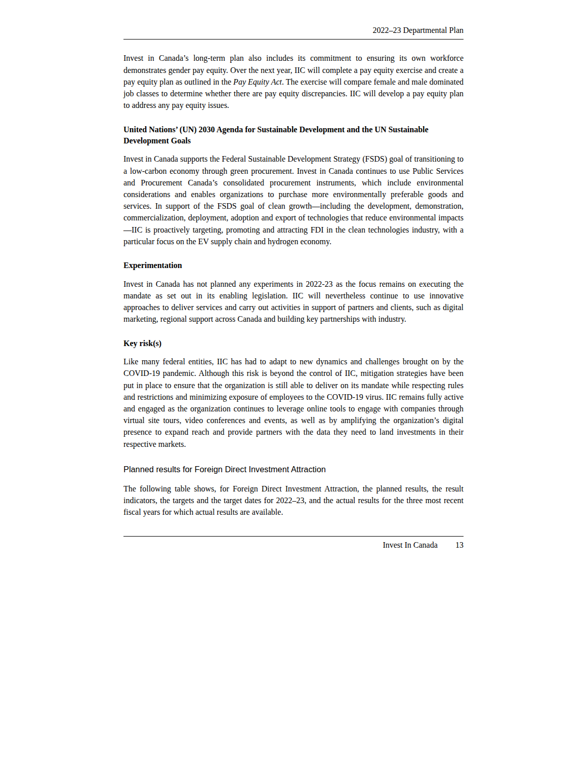2022–23 Departmental Plan
Invest in Canada’s long-term plan also includes its commitment to ensuring its own workforce demonstrates gender pay equity. Over the next year, IIC will complete a pay equity exercise and create a pay equity plan as outlined in the Pay Equity Act. The exercise will compare female and male dominated job classes to determine whether there are pay equity discrepancies. IIC will develop a pay equity plan to address any pay equity issues.
United Nations’ (UN) 2030 Agenda for Sustainable Development and the UN Sustainable Development Goals
Invest in Canada supports the Federal Sustainable Development Strategy (FSDS) goal of transitioning to a low-carbon economy through green procurement. Invest in Canada continues to use Public Services and Procurement Canada’s consolidated procurement instruments, which include environmental considerations and enables organizations to purchase more environmentally preferable goods and services. In support of the FSDS goal of clean growth—including the development, demonstration, commercialization, deployment, adoption and export of technologies that reduce environmental impacts—IIC is proactively targeting, promoting and attracting FDI in the clean technologies industry, with a particular focus on the EV supply chain and hydrogen economy.
Experimentation
Invest in Canada has not planned any experiments in 2022-23 as the focus remains on executing the mandate as set out in its enabling legislation. IIC will nevertheless continue to use innovative approaches to deliver services and carry out activities in support of partners and clients, such as digital marketing, regional support across Canada and building key partnerships with industry.
Key risk(s)
Like many federal entities, IIC has had to adapt to new dynamics and challenges brought on by the COVID-19 pandemic. Although this risk is beyond the control of IIC, mitigation strategies have been put in place to ensure that the organization is still able to deliver on its mandate while respecting rules and restrictions and minimizing exposure of employees to the COVID-19 virus. IIC remains fully active and engaged as the organization continues to leverage online tools to engage with companies through virtual site tours, video conferences and events, as well as by amplifying the organization’s digital presence to expand reach and provide partners with the data they need to land investments in their respective markets.
Planned results for Foreign Direct Investment Attraction
The following table shows, for Foreign Direct Investment Attraction, the planned results, the result indicators, the targets and the target dates for 2022–23, and the actual results for the three most recent fiscal years for which actual results are available.
Invest In Canada 13